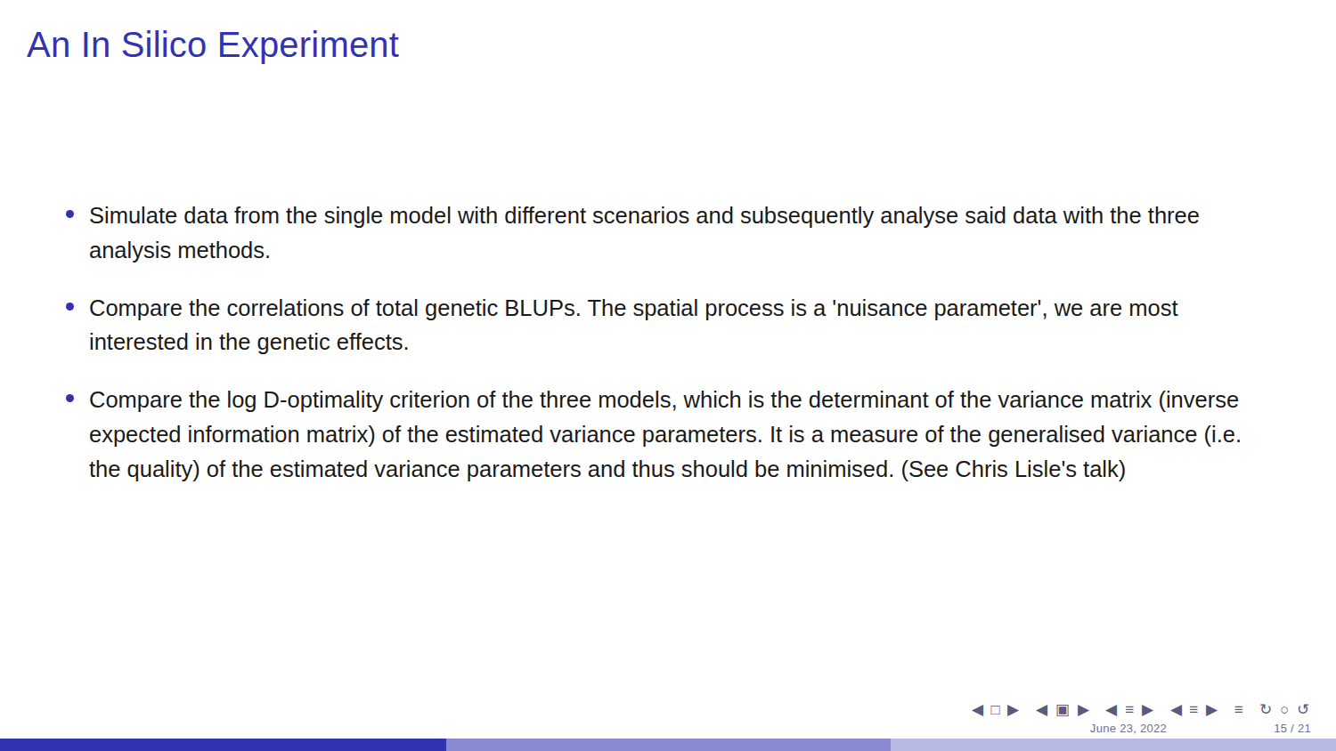An In Silico Experiment
Simulate data from the single model with different scenarios and subsequently analyse said data with the three analysis methods.
Compare the correlations of total genetic BLUPs. The spatial process is a 'nuisance parameter', we are most interested in the genetic effects.
Compare the log D-optimality criterion of the three models, which is the determinant of the variance matrix (inverse expected information matrix) of the estimated variance parameters. It is a measure of the generalised variance (i.e. the quality) of the estimated variance parameters and thus should be minimised. (See Chris Lisle's talk)
◀ □ ▶ ◀ ▣ ▶ ◀ ≡ ▶ ◀ ≡ ▶ ≡ ↻ ○ ↺
June 23, 202215 / 21